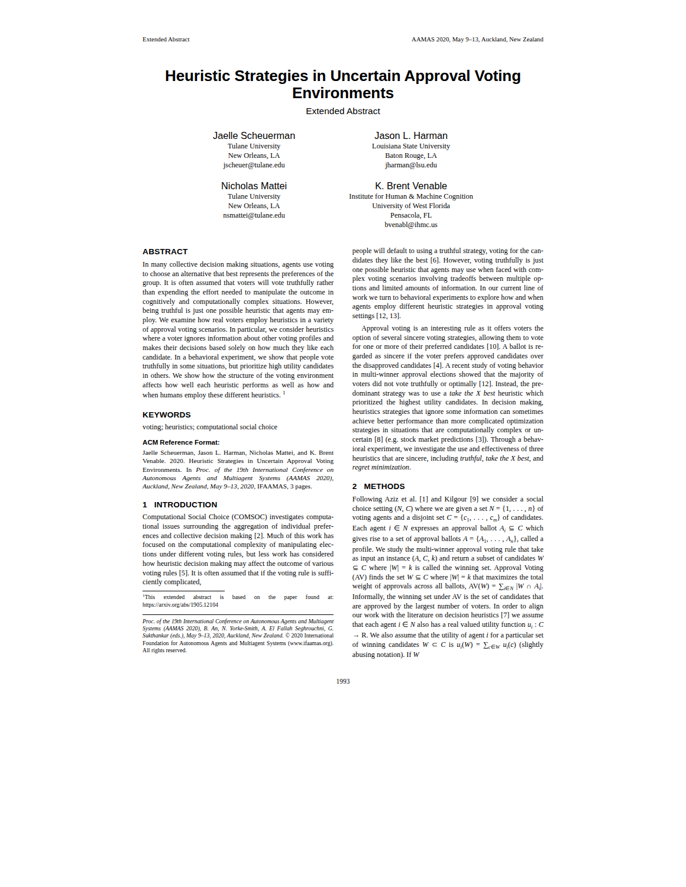Extended Abstract
AAMAS 2020, May 9–13, Auckland, New Zealand
Heuristic Strategies in Uncertain Approval Voting Environments
Extended Abstract
Jaelle Scheuerman
Tulane University
New Orleans, LA
jscheuer@tulane.edu
Nicholas Mattei
Tulane University
New Orleans, LA
nsmattei@tulane.edu
Jason L. Harman
Louisiana State University
Baton Rouge, LA
jharman@lsu.edu
K. Brent Venable
Institute for Human & Machine Cognition
University of West Florida
Pensacola, FL
bvenabl@ihmc.us
ABSTRACT
In many collective decision making situations, agents use voting to choose an alternative that best represents the preferences of the group. It is often assumed that voters will vote truthfully rather than expending the effort needed to manipulate the outcome in cognitively and computationally complex situations. However, being truthful is just one possible heuristic that agents may employ. We examine how real voters employ heuristics in a variety of approval voting scenarios. In particular, we consider heuristics where a voter ignores information about other voting profiles and makes their decisions based solely on how much they like each candidate. In a behavioral experiment, we show that people vote truthfully in some situations, but prioritize high utility candidates in others. We show how the structure of the voting environment affects how well each heuristic performs as well as how and when humans employ these different heuristics. 1
KEYWORDS
voting; heuristics; computational social choice
ACM Reference Format:
Jaelle Scheuerman, Jason L. Harman, Nicholas Mattei, and K. Brent Venable. 2020. Heuristic Strategies in Uncertain Approval Voting Environments. In Proc. of the 19th International Conference on Autonomous Agents and Multiagent Systems (AAMAS 2020), Auckland, New Zealand, May 9–13, 2020, IFAAMAS, 3 pages.
1 INTRODUCTION
Computational Social Choice (COMSOC) investigates computational issues surrounding the aggregation of individual preferences and collective decision making [2]. Much of this work has focused on the computational complexity of manipulating elections under different voting rules, but less work has considered how heuristic decision making may affect the outcome of various voting rules [5]. It is often assumed that if the voting rule is sufficiently complicated,
1This extended abstract is based on the paper found at: https://arxiv.org/abs/1905.12104
Proc. of the 19th International Conference on Autonomous Agents and Multiagent Systems (AAMAS 2020), B. An, N. Yorke-Smith, A. El Fallah Seghrouchni, G. Sukthankar (eds.), May 9–13, 2020, Auckland, New Zealand. © 2020 International Foundation for Autonomous Agents and Multiagent Systems (www.ifaamas.org). All rights reserved.
people will default to using a truthful strategy, voting for the candidates they like the best [6]. However, voting truthfully is just one possible heuristic that agents may use when faced with complex voting scenarios involving tradeoffs between multiple options and limited amounts of information. In our current line of work we turn to behavioral experiments to explore how and when agents employ different heuristic strategies in approval voting settings [12, 13].
Approval voting is an interesting rule as it offers voters the option of several sincere voting strategies, allowing them to vote for one or more of their preferred candidates [10]. A ballot is regarded as sincere if the voter prefers approved candidates over the disapproved candidates [4]. A recent study of voting behavior in multi-winner approval elections showed that the majority of voters did not vote truthfully or optimally [12]. Instead, the predominant strategy was to use a take the X best heuristic which prioritized the highest utility candidates. In decision making, heuristics strategies that ignore some information can sometimes achieve better performance than more complicated optimization strategies in situations that are computationally complex or uncertain [8] (e.g. stock market predictions [3]). Through a behavioral experiment, we investigate the use and effectiveness of three heuristics that are sincere, including truthful, take the X best, and regret minimization.
2 METHODS
Following Aziz et al. [1] and Kilgour [9] we consider a social choice setting (N, C) where we are given a set N = {1, . . . , n} of voting agents and a disjoint set C = {c1, . . . , cm} of candidates. Each agent i ∈ N expresses an approval ballot Ai ⊆ C which gives rise to a set of approval ballots A = {A1, . . . , An}, called a profile. We study the multi-winner approval voting rule that take as input an instance (A, C, k) and return a subset of candidates W ⊆ C where |W| = k is called the winning set. Approval Voting (AV) finds the set W ⊆ C where |W| = k that maximizes the total weight of approvals across all ballots, AV(W) = ∑i∈N |W ∩ Ai|. Informally, the winning set under AV is the set of candidates that are approved by the largest number of voters. In order to align our work with the literature on decision heuristics [7] we assume that each agent i ∈ N also has a real valued utility function ui : C → R. We also assume that the utility of agent i for a particular set of winning candidates W ⊂ C is ui(W) = ∑c∈W ui(c) (slightly abusing notation). If W
1993